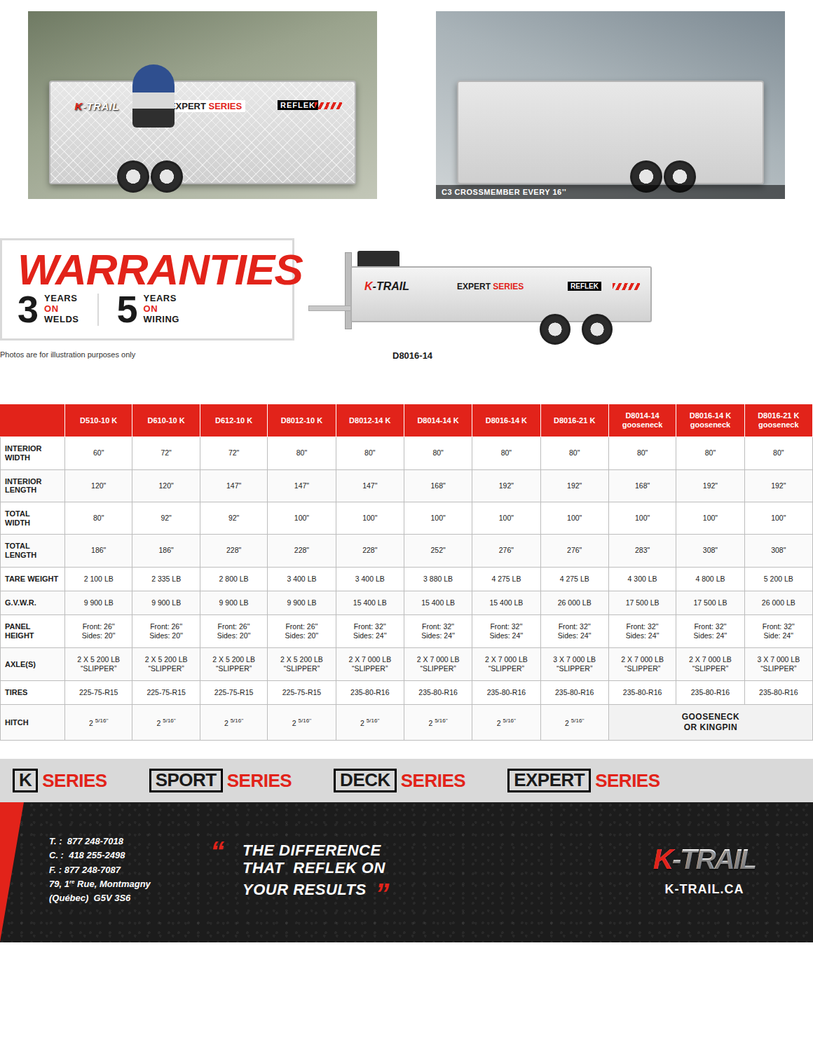K-TRAIL
EXPERT SERIES
REFLEK
C3 CROSSMEMBER EVERY 16’’
WARRANTIES
3 YEARS
ON
WELDS
5 YEARS
ON
WIRING
Photos are for illustration purposes only
K-TRAIL
EXPERT SERIES
REFLEK
D8016-14
| | D510-10 K | D610-10 K | D612-10 K | D8012-10 K | D8012-14 K | D8014-14 K | D8016-14 K | D8016-21 K | D8014-14 gooseneck | D8016-14 K gooseneck | D8016-21 K gooseneck |
| --- | --- | --- | --- | --- | --- | --- | --- | --- | --- | --- | --- |
| INTERIOR WIDTH | 60" | 72" | 72" | 80" | 80" | 80" | 80" | 80" | 80" | 80" | 80" |
| INTERIOR LENGTH | 120" | 120" | 147" | 147" | 147" | 168" | 192" | 192" | 168" | 192" | 192" |
| TOTAL WIDTH | 80" | 92" | 92" | 100" | 100" | 100" | 100" | 100" | 100" | 100" | 100" |
| TOTAL LENGTH | 186" | 186" | 228" | 228" | 228" | 252" | 276" | 276" | 283" | 308" | 308" |
| TARE WEIGHT | 2 100 LB | 2 335 LB | 2 800 LB | 3 400 LB | 3 400 LB | 3 880 LB | 4 275 LB | 4 275 LB | 4 300 LB | 4 800 LB | 5 200 LB |
| G.V.W.R. | 9 900 LB | 9 900 LB | 9 900 LB | 9 900 LB | 15 400 LB | 15 400 LB | 15 400 LB | 26 000 LB | 17 500 LB | 17 500 LB | 26 000 LB |
| PANEL HEIGHT | Front: 26'' Sides: 20'' | Front: 26'' Sides: 20'' | Front: 26'' Sides: 20'' | Front: 26'' Sides: 20'' | Front: 32'' Sides: 24'' | Front: 32'' Sides: 24'' | Front: 32'' Sides: 24'' | Front: 32'' Sides: 24'' | Front: 32'' Sides: 24'' | Front: 32'' Sides: 24'' | Front: 32'' Side: 24'' |
| AXLE(S) | 2 X 5 200 LB “SLIPPER” | 2 X 5 200 LB “SLIPPER” | 2 X 5 200 LB “SLIPPER” | 2 X 5 200 LB “SLIPPER” | 2 X 7 000 LB “SLIPPER” | 2 X 7 000 LB “SLIPPER” | 2 X 7 000 LB “SLIPPER” | 3 X 7 000 LB “SLIPPER” | 2 X 7 000 LB “SLIPPER” | 2 X 7 000 LB “SLIPPER” | 3 X 7 000 LB “SLIPPER” |
| TIRES | 225-75-R15 | 225-75-R15 | 225-75-R15 | 225-75-R15 | 235-80-R16 | 235-80-R16 | 235-80-R16 | 235-80-R16 | 235-80-R16 | 235-80-R16 | 235-80-R16 |
| HITCH | 2 5/16'' | 2 5/16'' | 2 5/16'' | 2 5/16'' | 2 5/16'' | 2 5/16'' | 2 5/16'' | 2 5/16'' | GOOSENECK OR KINGPIN |
KSERIES
SPORT SERIES
DECK SERIES
EXPERT SERIES
T. : 877 248-7018
C. : 418 255-2498
F. : 877 248-7087
79, 1re Rue, Montmagny
(Québec) G5V 3S6
“ THE DIFFERENCE
THAT REFLEK ON
YOUR RESULTS ”
K-TRAIL
K-TRAIL.CA